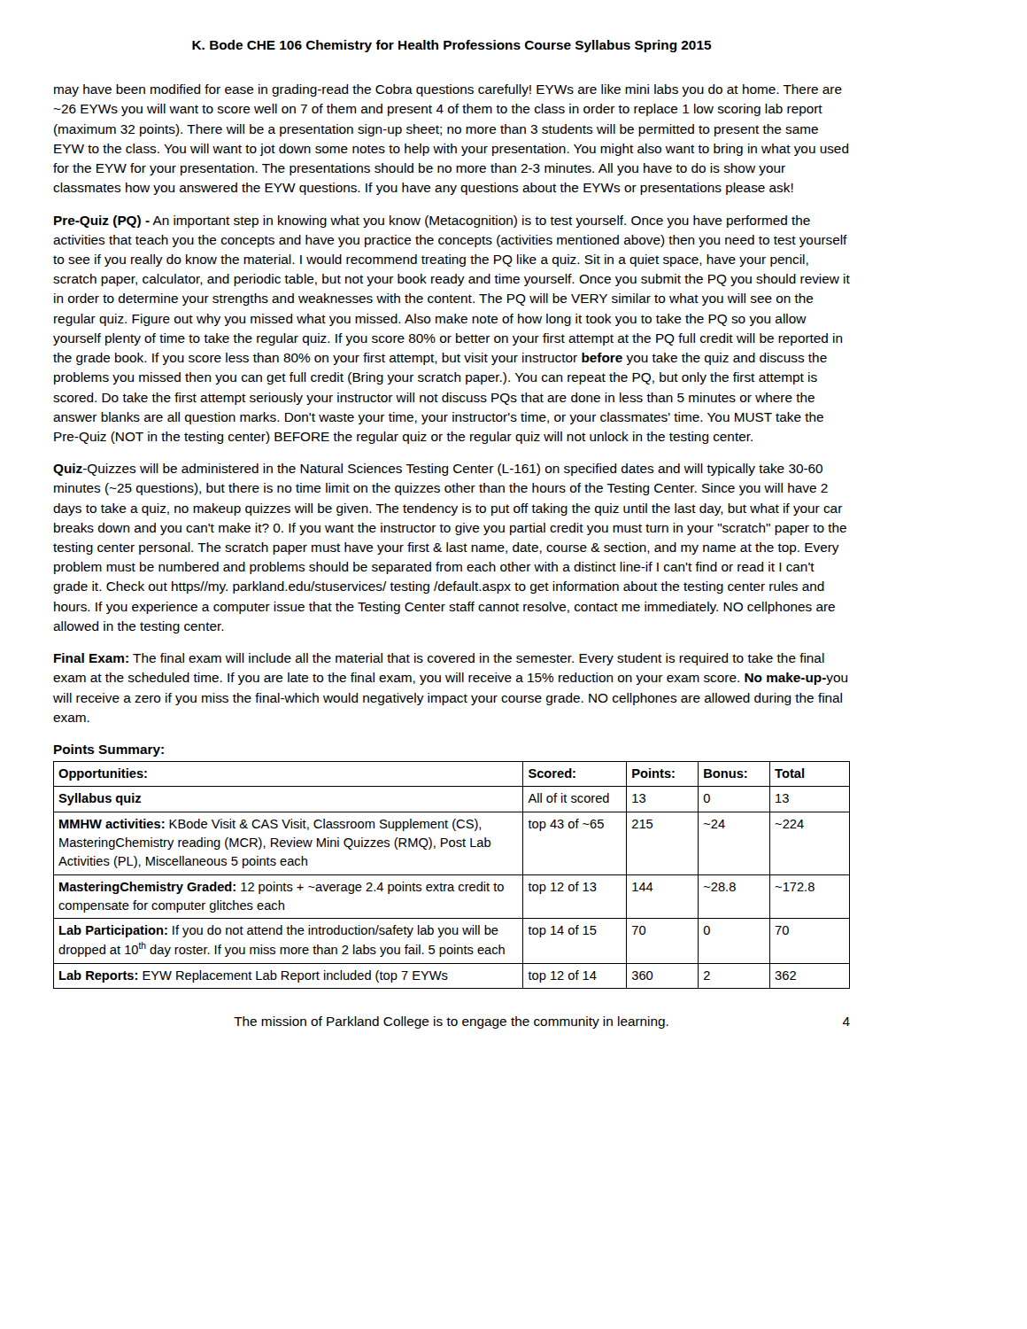K. Bode CHE 106 Chemistry for Health Professions Course Syllabus Spring 2015
may have been modified for ease in grading-read the Cobra questions carefully! EYWs are like mini labs you do at home. There are ~26 EYWs you will want to score well on 7 of them and present 4 of them to the class in order to replace 1 low scoring lab report (maximum 32 points). There will be a presentation sign-up sheet; no more than 3 students will be permitted to present the same EYW to the class. You will want to jot down some notes to help with your presentation. You might also want to bring in what you used for the EYW for your presentation. The presentations should be no more than 2-3 minutes. All you have to do is show your classmates how you answered the EYW questions. If you have any questions about the EYWs or presentations please ask!
Pre-Quiz (PQ) - An important step in knowing what you know (Metacognition) is to test yourself. Once you have performed the activities that teach you the concepts and have you practice the concepts (activities mentioned above) then you need to test yourself to see if you really do know the material. I would recommend treating the PQ like a quiz. Sit in a quiet space, have your pencil, scratch paper, calculator, and periodic table, but not your book ready and time yourself. Once you submit the PQ you should review it in order to determine your strengths and weaknesses with the content. The PQ will be VERY similar to what you will see on the regular quiz. Figure out why you missed what you missed. Also make note of how long it took you to take the PQ so you allow yourself plenty of time to take the regular quiz. If you score 80% or better on your first attempt at the PQ full credit will be reported in the grade book. If you score less than 80% on your first attempt, but visit your instructor before you take the quiz and discuss the problems you missed then you can get full credit (Bring your scratch paper.). You can repeat the PQ, but only the first attempt is scored. Do take the first attempt seriously your instructor will not discuss PQs that are done in less than 5 minutes or where the answer blanks are all question marks. Don't waste your time, your instructor's time, or your classmates' time. You MUST take the Pre-Quiz (NOT in the testing center) BEFORE the regular quiz or the regular quiz will not unlock in the testing center.
Quiz-Quizzes will be administered in the Natural Sciences Testing Center (L-161) on specified dates and will typically take 30-60 minutes (~25 questions), but there is no time limit on the quizzes other than the hours of the Testing Center. Since you will have 2 days to take a quiz, no makeup quizzes will be given. The tendency is to put off taking the quiz until the last day, but what if your car breaks down and you can't make it? 0. If you want the instructor to give you partial credit you must turn in your "scratch" paper to the testing center personal. The scratch paper must have your first & last name, date, course & section, and my name at the top. Every problem must be numbered and problems should be separated from each other with a distinct line-if I can't find or read it I can't grade it. Check out https//my. parkland.edu/stuservices/ testing /default.aspx to get information about the testing center rules and hours. If you experience a computer issue that the Testing Center staff cannot resolve, contact me immediately. NO cellphones are allowed in the testing center.
Final Exam: The final exam will include all the material that is covered in the semester. Every student is required to take the final exam at the scheduled time. If you are late to the final exam, you will receive a 15% reduction on your exam score. No make-up-you will receive a zero if you miss the final-which would negatively impact your course grade. NO cellphones are allowed during the final exam.
Points Summary:
| Opportunities: | Scored: | Points: | Bonus: | Total |
| --- | --- | --- | --- | --- |
| Syllabus quiz | All of it scored | 13 | 0 | 13 |
| MMHW activities: KBode Visit & CAS Visit, Classroom Supplement (CS), MasteringChemistry reading (MCR), Review Mini Quizzes (RMQ), Post Lab Activities (PL), Miscellaneous 5 points each | top 43 of ~65 | 215 | ~24 | ~224 |
| MasteringChemistry Graded: 12 points + ~average 2.4 points extra credit to compensate for computer glitches each | top 12 of 13 | 144 | ~28.8 | ~172.8 |
| Lab Participation: If you do not attend the introduction/safety lab you will be dropped at 10 th day roster. If you miss more than 2 labs you fail. 5 points each | top 14 of 15 | 70 | 0 | 70 |
| Lab Reports: EYW Replacement Lab Report included (top 7 EYWs | top 12 of 14 | 360 | 2 | 362 |
The mission of Parkland College is to engage the community in learning. 4